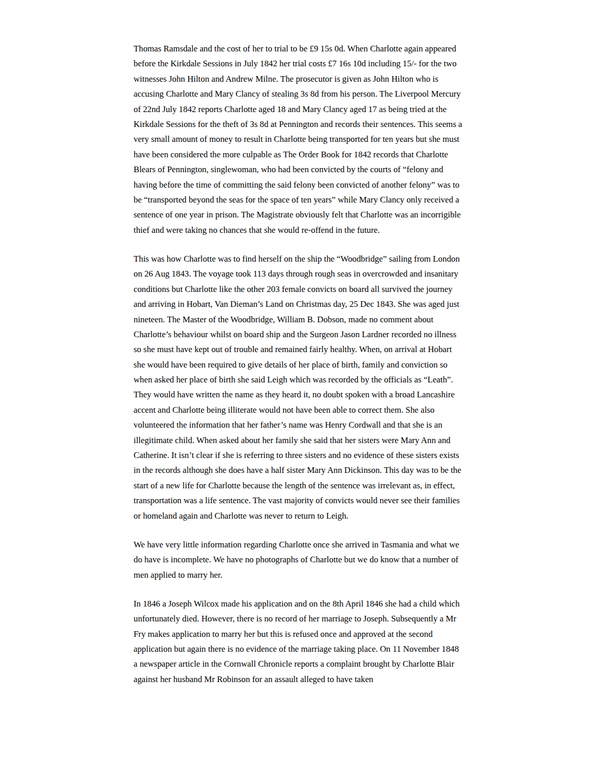Thomas Ramsdale and the cost of her to trial to be £9 15s 0d. When Charlotte again appeared before the Kirkdale Sessions in July 1842 her trial costs £7 16s 10d including 15/- for the two witnesses John Hilton and Andrew Milne. The prosecutor is given as John Hilton who is accusing Charlotte and Mary Clancy of stealing 3s 8d from his person. The Liverpool Mercury of 22nd July 1842 reports Charlotte aged 18 and Mary Clancy aged 17 as being tried at the Kirkdale Sessions for the theft of 3s 8d at Pennington and records their sentences. This seems a very small amount of money to result in Charlotte being transported for ten years but she must have been considered the more culpable as The Order Book for 1842 records that Charlotte Blears of Pennington, singlewoman, who had been convicted by the courts of “felony and having before the time of committing the said felony been convicted of another felony” was to be “transported beyond the seas for the space of ten years” while Mary Clancy only received a sentence of one year in prison. The Magistrate obviously felt that Charlotte was an incorrigible thief and were taking no chances that she would re-offend in the future.
This was how Charlotte was to find herself on the ship the “Woodbridge” sailing from London on 26 Aug 1843. The voyage took 113 days through rough seas in overcrowded and insanitary conditions but Charlotte like the other 203 female convicts on board all survived the journey and arriving in Hobart, Van Dieman’s Land on Christmas day, 25 Dec 1843. She was aged just nineteen. The Master of the Woodbridge, William B. Dobson, made no comment about Charlotte’s behaviour whilst on board ship and the Surgeon Jason Lardner recorded no illness so she must have kept out of trouble and remained fairly healthy. When, on arrival at Hobart she would have been required to give details of her place of birth, family and conviction so when asked her place of birth she said Leigh which was recorded by the officials as “Leath”. They would have written the name as they heard it, no doubt spoken with a broad Lancashire accent and Charlotte being illiterate would not have been able to correct them. She also volunteered the information that her father’s name was Henry Cordwall and that she is an illegitimate child. When asked about her family she said that her sisters were Mary Ann and Catherine. It isn’t clear if she is referring to three sisters and no evidence of these sisters exists in the records although she does have a half sister Mary Ann Dickinson. This day was to be the start of a new life for Charlotte because the length of the sentence was irrelevant as, in effect, transportation was a life sentence. The vast majority of convicts would never see their families or homeland again and Charlotte was never to return to Leigh.
We have very little information regarding Charlotte once she arrived in Tasmania and what we do have is incomplete. We have no photographs of Charlotte but we do know that a number of men applied to marry her.
In 1846 a Joseph Wilcox made his application and on the 8th April 1846 she had a child which unfortunately died. However, there is no record of her marriage to Joseph. Subsequently a Mr Fry makes application to marry her but this is refused once and approved at the second application but again there is no evidence of the marriage taking place. On 11 November 1848 a newspaper article in the Cornwall Chronicle reports a complaint brought by Charlotte Blair against her husband Mr Robinson for an assault alleged to have taken